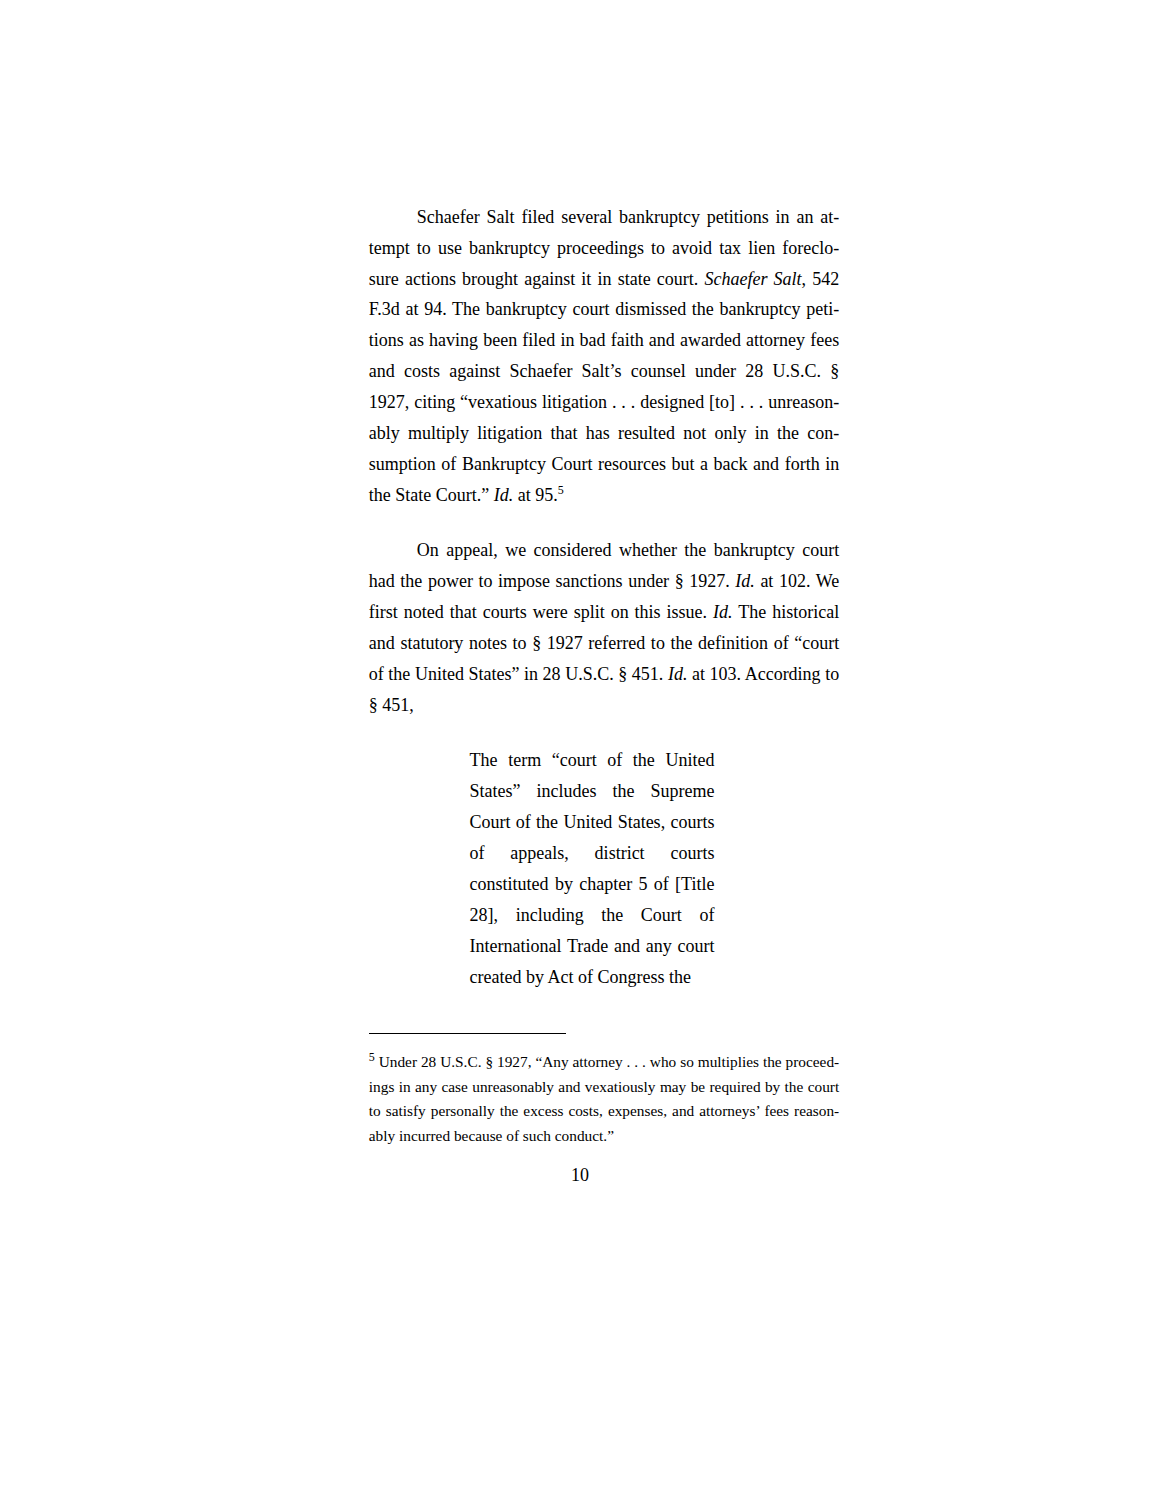Schaefer Salt filed several bankruptcy petitions in an attempt to use bankruptcy proceedings to avoid tax lien foreclosure actions brought against it in state court. Schaefer Salt, 542 F.3d at 94. The bankruptcy court dismissed the bankruptcy petitions as having been filed in bad faith and awarded attorney fees and costs against Schaefer Salt’s counsel under 28 U.S.C. § 1927, citing “vexatious litigation . . . designed [to] . . . unreasonably multiply litigation that has resulted not only in the consumption of Bankruptcy Court resources but a back and forth in the State Court.” Id. at 95.5
On appeal, we considered whether the bankruptcy court had the power to impose sanctions under § 1927. Id. at 102. We first noted that courts were split on this issue. Id. The historical and statutory notes to § 1927 referred to the definition of “court of the United States” in 28 U.S.C. § 451. Id. at 103. According to § 451,
The term “court of the United States” includes the Supreme Court of the United States, courts of appeals, district courts constituted by chapter 5 of [Title 28], including the Court of International Trade and any court created by Act of Congress the
5 Under 28 U.S.C. § 1927, “Any attorney . . . who so multiplies the proceedings in any case unreasonably and vexatiously may be required by the court to satisfy personally the excess costs, expenses, and attorneys’ fees reasonably incurred because of such conduct.”
10